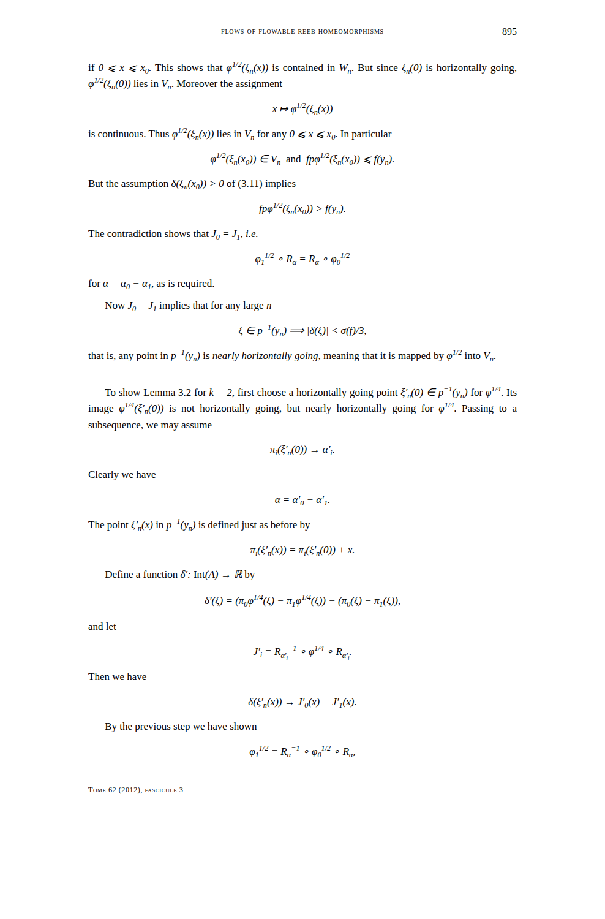flows of flowable reeb homeomorphisms 895
if 0 ⩽ x ⩽ x0. This shows that φ1/2(ξn(x)) is contained in Wn. But since ξn(0) is horizontally going, φ1/2(ξn(0)) lies in Vn. Moreover the assignment
x ↦ φ1/2(ξn(x))
is continuous. Thus φ1/2(ξn(x)) lies in Vn for any 0 ⩽ x ⩽ x0. In particular
φ1/2(ξn(x0)) ∈ Vn and fpφ1/2(ξn(x0)) ⩽ f(yn).
But the assumption δ(ξn(x0)) > 0 of (3.11) implies
fpφ1/2(ξn(x0)) > f(yn).
The contradiction shows that J0 = J1, i.e.
φ11/2 ∘ Rα = Rα ∘ φ01/2
for α = α0 − α1, as is required.
Now J0 = J1 implies that for any large n
ξ ∈ p−1(yn) ⟹ |δ(ξ)| < σ(f)/3,
that is, any point in p−1(yn) is nearly horizontally going, meaning that it is mapped by φ1/2 into Vn.
To show Lemma 3.2 for k = 2, first choose a horizontally going point ξ′n(0) ∈ p−1(yn) for φ1/4. Its image φ1/4(ξ′n(0)) is not horizontally going, but nearly horizontally going for φ1/4. Passing to a subsequence, we may assume
πi(ξ′n(0)) → α′i.
Clearly we have
α = α′0 − α′1.
The point ξ′n(x) in p−1(yn) is defined just as before by
πi(ξ′n(x)) = πi(ξ′n(0)) + x.
Define a function δ′: Int(A) → ℝ by
δ′(ξ) = (π0φ1/4(ξ) − π1φ1/4(ξ)) − (π0(ξ) − π1(ξ)),
and let
J′i = Rα′i−1 ∘ φ1/4 ∘ Rα′i.
Then we have
δ(ξ′n(x)) → J′0(x) − J′1(x).
By the previous step we have shown
φ11/2 = Rα−1 ∘ φ01/2 ∘ Rα,
Tome 62 (2012), fascicule 3